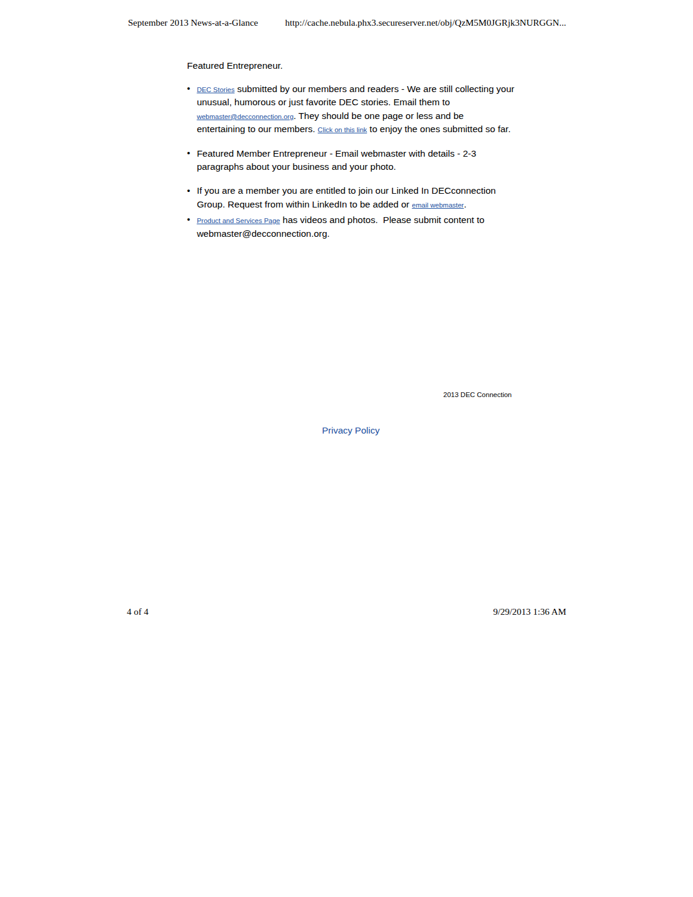September 2013 News-at-a-Glance
http://cache.nebula.phx3.secureserver.net/obj/QzM5M0JGRjk3NURGGN...
Featured Entrepreneur.
DEC Stories submitted by our members and readers - We are still collecting your unusual, humorous or just favorite DEC stories. Email them to webmaster@decconnection.org. They should be one page or less and be entertaining to our members. Click on this link to enjoy the ones submitted so far.
Featured Member Entrepreneur - Email webmaster with details - 2-3 paragraphs about your business and your photo.
If you are a member you are entitled to join our Linked In DECconnection Group. Request from within LinkedIn to be added or email webmaster.
Product and Services Page has videos and photos. Please submit content to webmaster@decconnection.org.
2013 DEC Connection
Privacy Policy
4 of 4
9/29/2013 1:36 AM